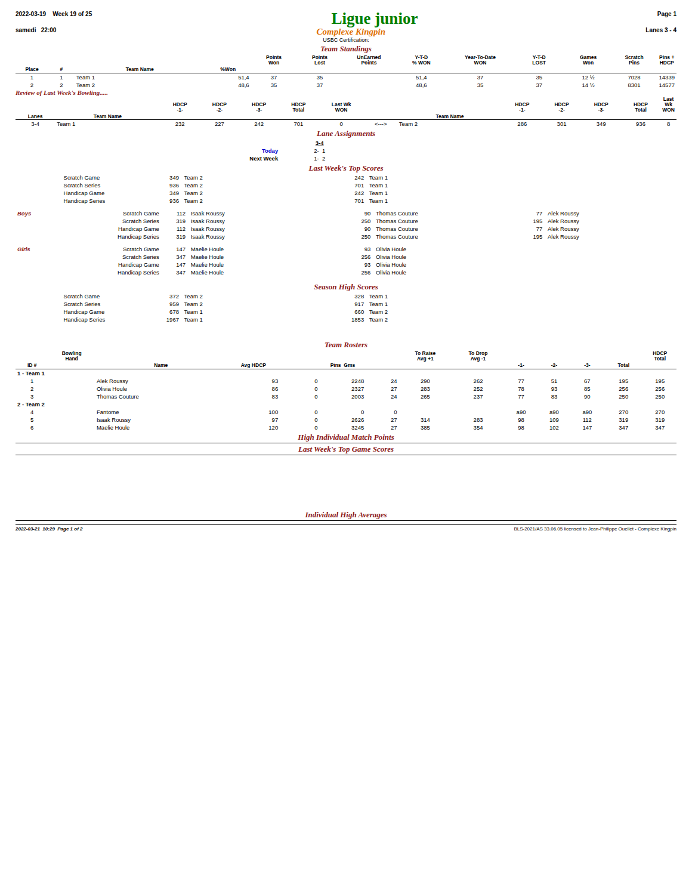2022-03-19 Week 19 of 25
Ligue junior
Page 1
samedi 22:00
Complexe Kingpin
Lanes 3 - 4
USBC Certification:
Team Standings
| | | | | Points Won | Points Lost | UnEarned Points | Y-T-D % WON | Year-To-Date WON | Y-T-D LOST | Games Won | Scratch Pins | Pins + HDCP |
| Place | # | Team Name | %Won | |
| 1 | 1 | Team 1 | 51,4 | 37 | 35 | | 51,4 | 37 | 35 | 12 ½ | 7028 | 14339 |
| 2 | 2 | Team 2 | 48,6 | 35 | 37 | | 48,6 | 35 | 37 | 14 ½ | 8301 | 14577 |
Review of Last Week's Bowling.....
| | | HDCP -1- | HDCP -2- | HDCP -3- | HDCP Total | Last Wk WON | | | HDCP -1- | HDCP -2- | HDCP -3- | HDCP Total | Last Wk WON |
| Lanes | Team Name | | Team Name | |
| 3-4 | Team 1 | 232 | 227 | 242 | 701 | 0 | <---> | Team 2 | 286 | 301 | 349 | 936 | 8 |
Lane Assignments
| | 3-4 | |
| Today | 2- 1 | |
| Next Week | 1- 2 | |
Last Week's Top Scores
| | Scratch Game | 349 | Team 2 | 242 | Team 1 | |
| | Scratch Series | 936 | Team 2 | 701 | Team 1 | |
| | Handicap Game | 349 | Team 2 | 242 | Team 1 | |
| | Handicap Series | 936 | Team 2 | 701 | Team 1 | |
| Boys | Scratch Game | 112 | Isaak Roussy | 90 | Thomas Couture | 77 | Alek Roussy |
| | Scratch Series | 319 | Isaak Roussy | 250 | Thomas Couture | 195 | Alek Roussy |
| | Handicap Game | 112 | Isaak Roussy | 90 | Thomas Couture | 77 | Alek Roussy |
| | Handicap Series | 319 | Isaak Roussy | 250 | Thomas Couture | 195 | Alek Roussy |
| Girls | Scratch Game | 147 | Maelie Houle | 93 | Olivia Houle | |
| | Scratch Series | 347 | Maelie Houle | 256 | Olivia Houle | |
| | Handicap Game | 147 | Maelie Houle | 93 | Olivia Houle | |
| | Handicap Series | 347 | Maelie Houle | 256 | Olivia Houle | |
Season High Scores
| | Scratch Game | 372 | Team 2 | 328 | Team 1 | |
| | Scratch Series | 959 | Team 2 | 917 | Team 1 | |
| | Handicap Game | 678 | Team 1 | 660 | Team 2 | |
| | Handicap Series | 1967 | Team 1 | 1853 | Team 2 | |
Team Rosters
| | Bowling Hand | | | | | | To Raise Avg +1 | To Drop Avg -1 | | | | | HDCP Total |
| ID # | | Name | Avg HDCP | | Pins Gms | | | | -1- | -2- | -3- | Total | |
| 1 - Team 1 |
| 1 | | Alek Roussy | 93 | 0 | 2248 | 24 | 290 | 262 | 77 | 51 | 67 | 195 | 195 |
| 2 | | Olivia Houle | 86 | 0 | 2327 | 27 | 283 | 252 | 78 | 93 | 85 | 256 | 256 |
| 3 | | Thomas Couture | 83 | 0 | 2003 | 24 | 265 | 237 | 77 | 83 | 90 | 250 | 250 |
| 2 - Team 2 |
| 4 | | Fantome | 100 | 0 | 0 | 0 | | | a90 | a90 | a90 | 270 | 270 |
| 5 | | Isaak Roussy | 97 | 0 | 2626 | 27 | 314 | 283 | 98 | 109 | 112 | 319 | 319 |
| 6 | | Maelie Houle | 120 | 0 | 3245 | 27 | 385 | 354 | 98 | 102 | 147 | 347 | 347 |
High Individual Match Points
Last Week's Top Game Scores
Individual High Averages
2022-03-21 10:29 Page 1 of 2
BLS-2021/AS 33.06.05 licensed to Jean-Philippe Ouellet - Complexe Kingpin